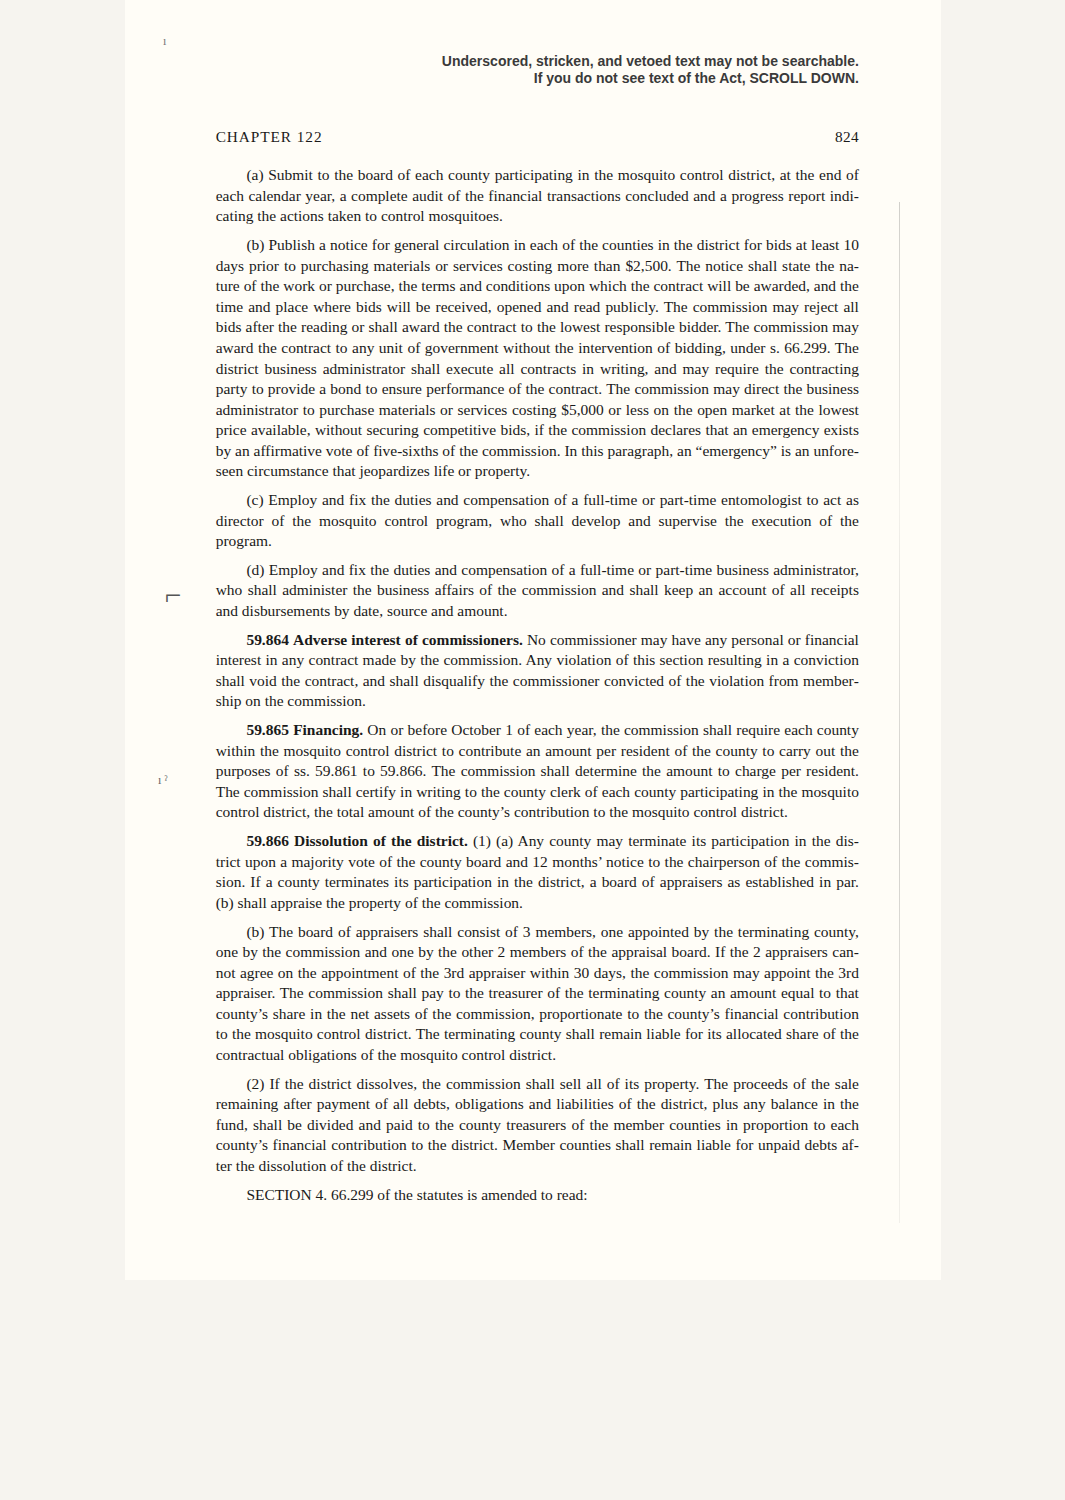ı ⌐ ı ˀ
Underscored, stricken, and vetoed text may not be searchable.
If you do not see text of the Act, SCROLL DOWN.
CHAPTER 122 824
(a) Submit to the board of each county participating in the mosquito control district, at the end of each calendar year, a complete audit of the financial transactions concluded and a progress report indicating the actions taken to control mosquitoes.
(b) Publish a notice for general circulation in each of the counties in the district for bids at least 10 days prior to purchasing materials or services costing more than $2,500. The notice shall state the nature of the work or purchase, the terms and conditions upon which the contract will be awarded, and the time and place where bids will be received, opened and read publicly. The commission may reject all bids after the reading or shall award the contract to the lowest responsible bidder. The commission may award the contract to any unit of government without the intervention of bidding, under s. 66.299. The district business administrator shall execute all contracts in writing, and may require the contracting party to provide a bond to ensure performance of the contract. The commission may direct the business administrator to purchase materials or services costing $5,000 or less on the open market at the lowest price available, without securing competitive bids, if the commission declares that an emergency exists by an affirmative vote of five-sixths of the commission. In this paragraph, an “emergency” is an unforeseen circumstance that jeopardizes life or property.
(c) Employ and fix the duties and compensation of a full-time or part-time entomologist to act as director of the mosquito control program, who shall develop and supervise the execution of the program.
(d) Employ and fix the duties and compensation of a full-time or part-time business administrator, who shall administer the business affairs of the commission and shall keep an account of all receipts and disbursements by date, source and amount.
59.864 Adverse interest of commissioners. No commissioner may have any personal or financial interest in any contract made by the commission. Any violation of this section resulting in a conviction shall void the contract, and shall disqualify the commissioner convicted of the violation from membership on the commission.
59.865 Financing. On or before October 1 of each year, the commission shall require each county within the mosquito control district to contribute an amount per resident of the county to carry out the purposes of ss. 59.861 to 59.866. The commission shall determine the amount to charge per resident. The commission shall certify in writing to the county clerk of each county participating in the mosquito control district, the total amount of the county’s contribution to the mosquito control district.
59.866 Dissolution of the district. (1) (a) Any county may terminate its participation in the district upon a majority vote of the county board and 12 months’ notice to the chairperson of the commission. If a county terminates its participation in the district, a board of appraisers as established in par. (b) shall appraise the property of the commission.
(b) The board of appraisers shall consist of 3 members, one appointed by the terminating county, one by the commission and one by the other 2 members of the appraisal board. If the 2 appraisers cannot agree on the appointment of the 3rd appraiser within 30 days, the commission may appoint the 3rd appraiser. The commission shall pay to the treasurer of the terminating county an amount equal to that county’s share in the net assets of the commission, proportionate to the county’s financial contribution to the mosquito control district. The terminating county shall remain liable for its allocated share of the contractual obligations of the mosquito control district.
(2) If the district dissolves, the commission shall sell all of its property. The proceeds of the sale remaining after payment of all debts, obligations and liabilities of the district, plus any balance in the fund, shall be divided and paid to the county treasurers of the member counties in proportion to each county’s financial contribution to the district. Member counties shall remain liable for unpaid debts after the dissolution of the district.
SECTION 4. 66.299 of the statutes is amended to read: